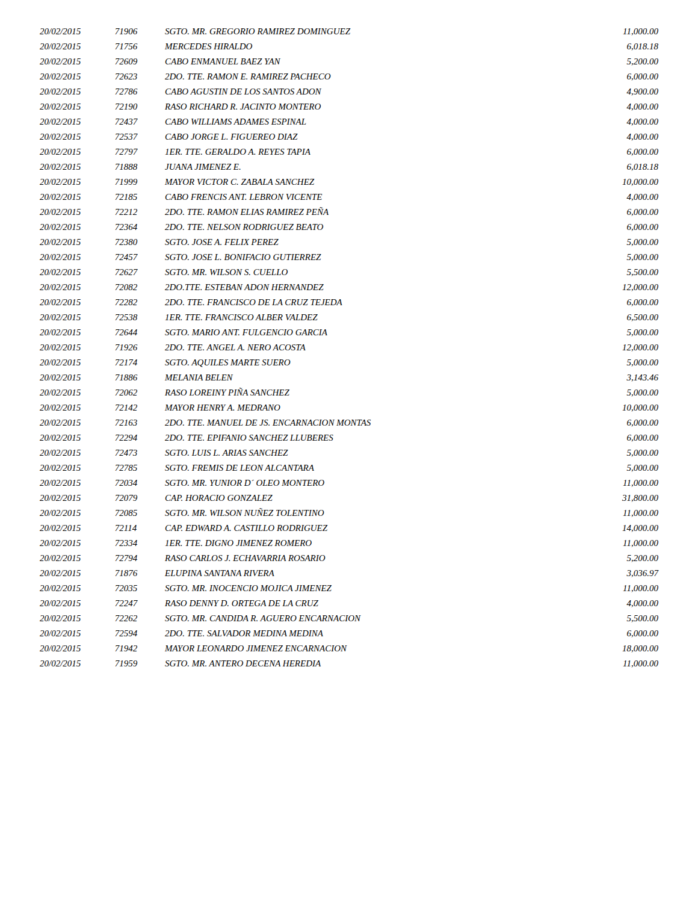| 20/02/2015 | 71906 | SGTO. MR. GREGORIO RAMIREZ DOMINGUEZ | 11,000.00 |
| 20/02/2015 | 71756 | MERCEDES HIRALDO | 6,018.18 |
| 20/02/2015 | 72609 | CABO ENMANUEL BAEZ YAN | 5,200.00 |
| 20/02/2015 | 72623 | 2DO. TTE. RAMON E. RAMIREZ PACHECO | 6,000.00 |
| 20/02/2015 | 72786 | CABO AGUSTIN DE LOS SANTOS ADON | 4,900.00 |
| 20/02/2015 | 72190 | RASO RICHARD R. JACINTO MONTERO | 4,000.00 |
| 20/02/2015 | 72437 | CABO WILLIAMS ADAMES ESPINAL | 4,000.00 |
| 20/02/2015 | 72537 | CABO JORGE L. FIGUEREO DIAZ | 4,000.00 |
| 20/02/2015 | 72797 | 1ER. TTE. GERALDO A. REYES TAPIA | 6,000.00 |
| 20/02/2015 | 71888 | JUANA JIMENEZ E. | 6,018.18 |
| 20/02/2015 | 71999 | MAYOR VICTOR C. ZABALA SANCHEZ | 10,000.00 |
| 20/02/2015 | 72185 | CABO FRENCIS ANT. LEBRON VICENTE | 4,000.00 |
| 20/02/2015 | 72212 | 2DO. TTE. RAMON ELIAS RAMIREZ PEÑA | 6,000.00 |
| 20/02/2015 | 72364 | 2DO. TTE. NELSON RODRIGUEZ BEATO | 6,000.00 |
| 20/02/2015 | 72380 | SGTO. JOSE A. FELIX PEREZ | 5,000.00 |
| 20/02/2015 | 72457 | SGTO. JOSE L. BONIFACIO GUTIERREZ | 5,000.00 |
| 20/02/2015 | 72627 | SGTO. MR. WILSON S. CUELLO | 5,500.00 |
| 20/02/2015 | 72082 | 2DO.TTE. ESTEBAN ADON HERNANDEZ | 12,000.00 |
| 20/02/2015 | 72282 | 2DO. TTE. FRANCISCO DE LA CRUZ TEJEDA | 6,000.00 |
| 20/02/2015 | 72538 | 1ER. TTE. FRANCISCO ALBER VALDEZ | 6,500.00 |
| 20/02/2015 | 72644 | SGTO. MARIO ANT. FULGENCIO GARCIA | 5,000.00 |
| 20/02/2015 | 71926 | 2DO. TTE. ANGEL A. NERO ACOSTA | 12,000.00 |
| 20/02/2015 | 72174 | SGTO. AQUILES MARTE SUERO | 5,000.00 |
| 20/02/2015 | 71886 | MELANIA BELEN | 3,143.46 |
| 20/02/2015 | 72062 | RASO LOREINY PIÑA SANCHEZ | 5,000.00 |
| 20/02/2015 | 72142 | MAYOR HENRY A. MEDRANO | 10,000.00 |
| 20/02/2015 | 72163 | 2DO. TTE. MANUEL DE JS. ENCARNACION MONTAS | 6,000.00 |
| 20/02/2015 | 72294 | 2DO. TTE. EPIFANIO SANCHEZ LLUBERES | 6,000.00 |
| 20/02/2015 | 72473 | SGTO. LUIS L. ARIAS SANCHEZ | 5,000.00 |
| 20/02/2015 | 72785 | SGTO. FREMIS DE LEON ALCANTARA | 5,000.00 |
| 20/02/2015 | 72034 | SGTO. MR. YUNIOR D´ OLEO MONTERO | 11,000.00 |
| 20/02/2015 | 72079 | CAP. HORACIO GONZALEZ | 31,800.00 |
| 20/02/2015 | 72085 | SGTO. MR. WILSON NUÑEZ TOLENTINO | 11,000.00 |
| 20/02/2015 | 72114 | CAP. EDWARD A. CASTILLO RODRIGUEZ | 14,000.00 |
| 20/02/2015 | 72334 | 1ER. TTE. DIGNO JIMENEZ ROMERO | 11,000.00 |
| 20/02/2015 | 72794 | RASO CARLOS J. ECHAVARRIA ROSARIO | 5,200.00 |
| 20/02/2015 | 71876 | ELUPINA SANTANA RIVERA | 3,036.97 |
| 20/02/2015 | 72035 | SGTO. MR. INOCENCIO MOJICA JIMENEZ | 11,000.00 |
| 20/02/2015 | 72247 | RASO DENNY D. ORTEGA DE LA CRUZ | 4,000.00 |
| 20/02/2015 | 72262 | SGTO. MR. CANDIDA R. AGUERO ENCARNACION | 5,500.00 |
| 20/02/2015 | 72594 | 2DO. TTE. SALVADOR MEDINA MEDINA | 6,000.00 |
| 20/02/2015 | 71942 | MAYOR LEONARDO JIMENEZ ENCARNACION | 18,000.00 |
| 20/02/2015 | 71959 | SGTO. MR. ANTERO DECENA HEREDIA | 11,000.00 |